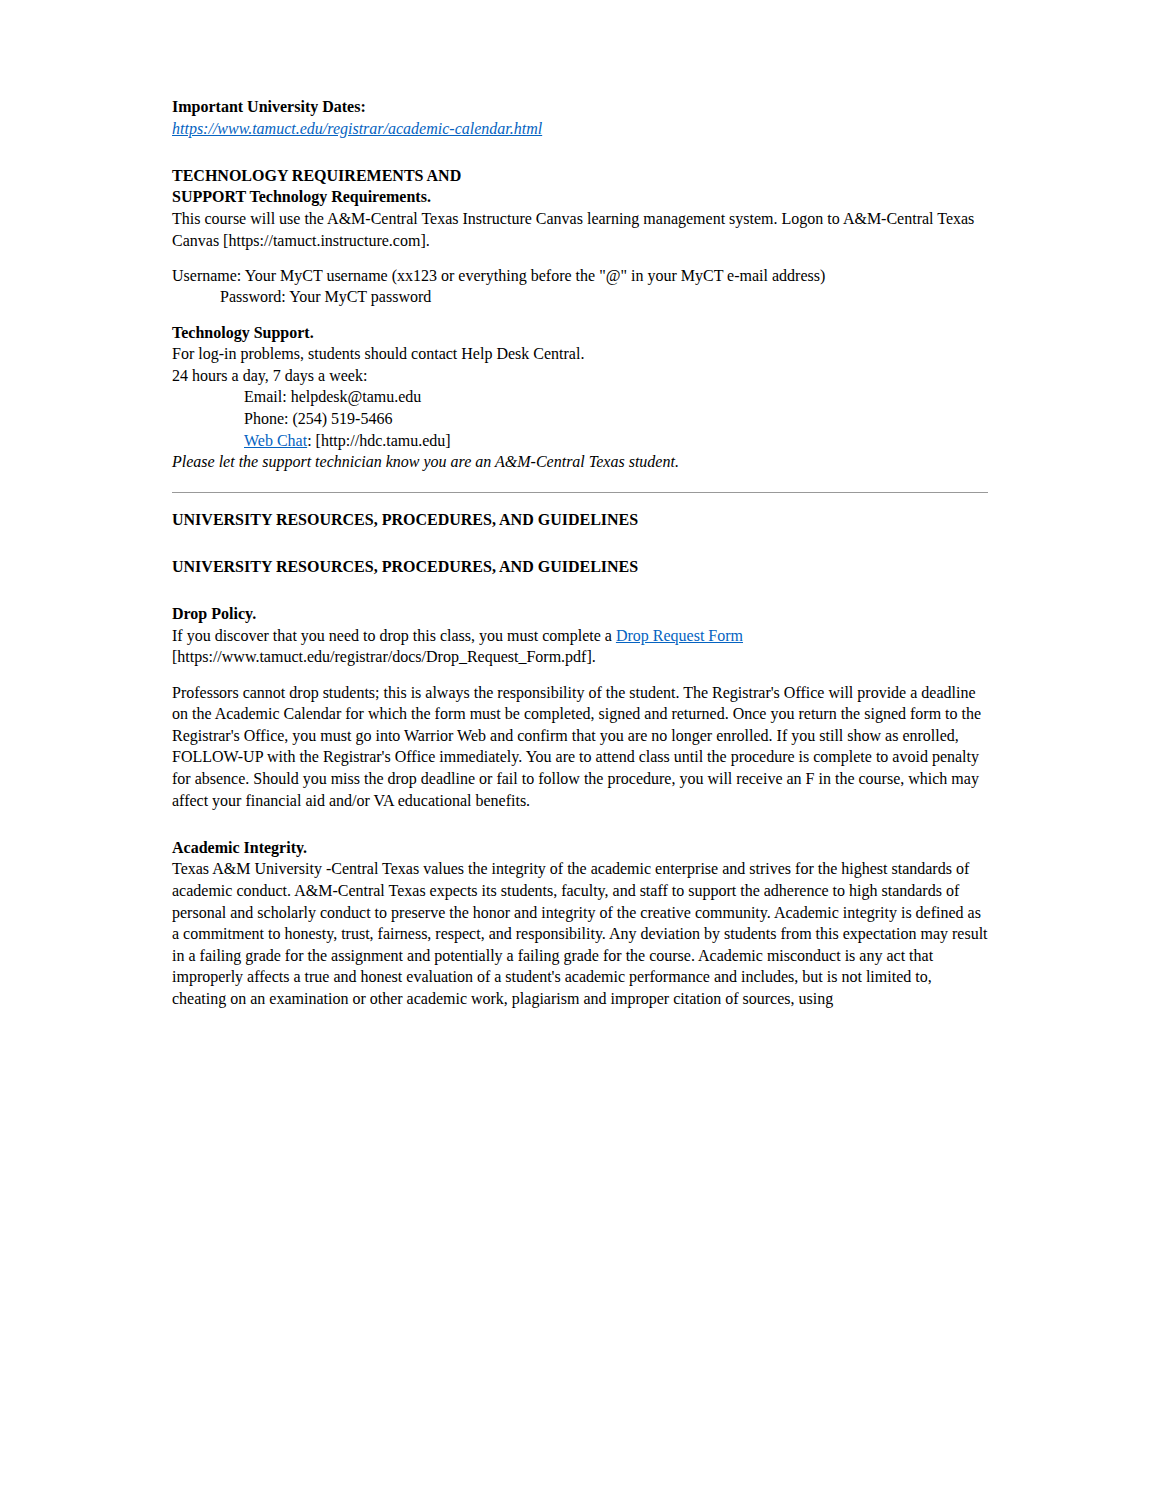Important University Dates:
https://www.tamuct.edu/registrar/academic-calendar.html
TECHNOLOGY REQUIREMENTS AND
SUPPORT Technology Requirements.
This course will use the A&M-Central Texas Instructure Canvas learning management system. Logon to A&M-Central Texas Canvas [https://tamuct.instructure.com].
Username: Your MyCT username (xx123 or everything before the "@" in your MyCT e-mail address)
Password: Your MyCT password
Technology Support.
For log-in problems, students should contact Help Desk Central.
24 hours a day, 7 days a week:
Email: helpdesk@tamu.edu
Phone: (254) 519-5466
Web Chat: [http://hdc.tamu.edu]
Please let the support technician know you are an A&M-Central Texas student.
UNIVERSITY RESOURCES, PROCEDURES, AND GUIDELINES
UNIVERSITY RESOURCES, PROCEDURES, AND GUIDELINES
Drop Policy.
If you discover that you need to drop this class, you must complete a Drop Request Form [https://www.tamuct.edu/registrar/docs/Drop_Request_Form.pdf].
Professors cannot drop students; this is always the responsibility of the student. The Registrar's Office will provide a deadline on the Academic Calendar for which the form must be completed, signed and returned. Once you return the signed form to the Registrar's Office, you must go into Warrior Web and confirm that you are no longer enrolled. If you still show as enrolled, FOLLOW-UP with the Registrar's Office immediately. You are to attend class until the procedure is complete to avoid penalty for absence. Should you miss the drop deadline or fail to follow the procedure, you will receive an F in the course, which may affect your financial aid and/or VA educational benefits.
Academic Integrity.
Texas A&M University -Central Texas values the integrity of the academic enterprise and strives for the highest standards of academic conduct. A&M-Central Texas expects its students, faculty, and staff to support the adherence to high standards of personal and scholarly conduct to preserve the honor and integrity of the creative community. Academic integrity is defined as a commitment to honesty, trust, fairness, respect, and responsibility. Any deviation by students from this expectation may result in a failing grade for the assignment and potentially a failing grade for the course. Academic misconduct is any act that improperly affects a true and honest evaluation of a student's academic performance and includes, but is not limited to, cheating on an examination or other academic work, plagiarism and improper citation of sources, using